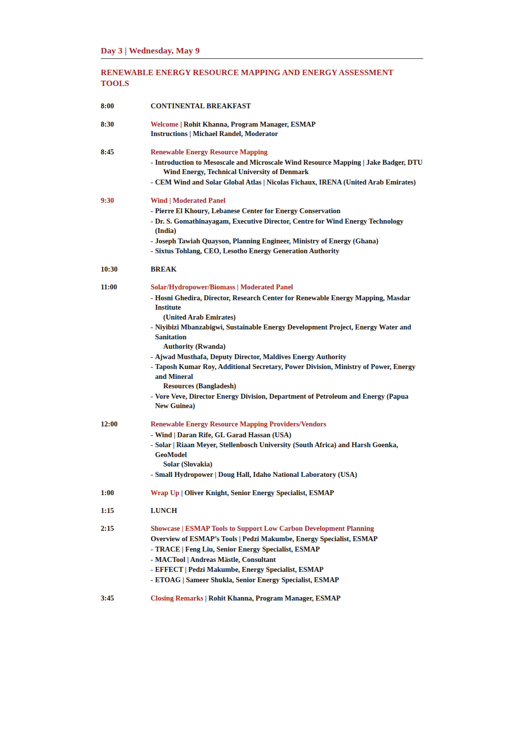Day 3 | Wednesday, May 9
Renewable Energy Resource Mapping and Energy Assessment Tools
| 8:00 | CONTINENTAL BREAKFAST |
| 8:30 | Welcome / Rohit Khanna, Program Manager, ESMAP Instructions / Michael Randel, Moderator |
| 8:45 | Renewable Energy Resource Mapping Introduction to Mesoscale and Microscale Wind Resource Mapping / Jake Badger, DTU Wind Energy, Technical University of Denmark CEM Wind and Solar Global Atlas / Nicolas Fichaux, IRENA (United Arab Emirates) |
| 9:30 | Wind / Moderated Panel Pierre El Khoury, Lebanese Center for Energy Conservation Dr. S. Gomathinayagam, Executive Director, Centre for Wind Energy Technology (India) Joseph Tawiah Quayson, Planning Engineer, Ministry of Energy (Ghana) Sixtus Tohlang, CEO, Lesotho Energy Generation Authority |
| 10:30 | BREAK |
| 11:00 | Solar/Hydropower/Biomass / Moderated Panel Hosni Ghedira, Director, Research Center for Renewable Energy Mapping, Masdar Institute (United Arab Emirates) Niyibizi Mbanzabigwi, Sustainable Energy Development Project, Energy Water and Sanitation Authority (Rwanda) Ajwad Musthafa, Deputy Director, Maldives Energy Authority Taposh Kumar Roy, Additional Secretary, Power Division, Ministry of Power, Energy and Mineral Resources (Bangladesh) Vore Veve, Director Energy Division, Department of Petroleum and Energy (Papua New Guinea) |
| 12:00 | Renewable Energy Resource Mapping Providers/Vendors Wind / Daran Rife, GL Garad Hassan (USA) Solar / Riaan Meyer, Stellenbosch University (South Africa) and Harsh Goenka, GeoModel Solar (Slovakia) Small Hydropower / Doug Hall, Idaho National Laboratory (USA) |
| 1:00 | Wrap Up / Oliver Knight, Senior Energy Specialist, ESMAP |
| 1:15 | LUNCH |
| 2:15 | Showcase / ESMAP Tools to Support Low Carbon Development Planning Overview of ESMAP’s Tools / Pedzi Makumbe, Energy Specialist, ESMAP TRACE / Feng Liu, Senior Energy Specialist, ESMAP MACTool / Andreas Mästle, Consultant EFFECT / Pedzi Makumbe, Energy Specialist, ESMAP ETOAG / Sameer Shukla, Senior Energy Specialist, ESMAP |
| 3:45 | Closing Remarks / Rohit Khanna, Program Manager, ESMAP |